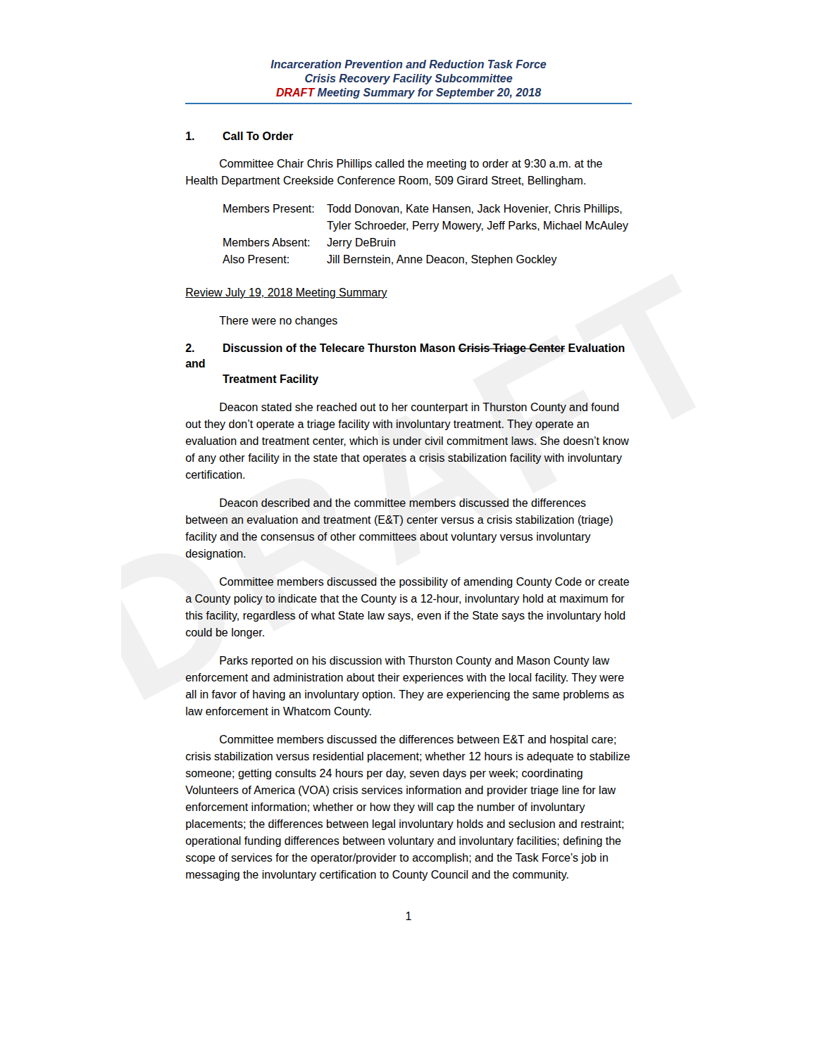DRAFT
Incarceration Prevention and Reduction Task Force Crisis Recovery Facility Subcommittee DRAFT Meeting Summary for September 20, 2018
1. Call To Order
Committee Chair Chris Phillips called the meeting to order at 9:30 a.m. at the Health Department Creekside Conference Room, 509 Girard Street, Bellingham.
| Members Present: | Todd Donovan, Kate Hansen, Jack Hovenier, Chris Phillips, Tyler Schroeder, Perry Mowery, Jeff Parks, Michael McAuley |
| Members Absent: | Jerry DeBruin |
| Also Present: | Jill Bernstein, Anne Deacon, Stephen Gockley |
Review July 19, 2018 Meeting Summary
There were no changes
2. Discussion of the Telecare Thurston Mason Crisis Triage Center Evaluation and Treatment Facility
Deacon stated she reached out to her counterpart in Thurston County and found out they don’t operate a triage facility with involuntary treatment. They operate an evaluation and treatment center, which is under civil commitment laws. She doesn’t know of any other facility in the state that operates a crisis stabilization facility with involuntary certification.
Deacon described and the committee members discussed the differences between an evaluation and treatment (E&T) center versus a crisis stabilization (triage) facility and the consensus of other committees about voluntary versus involuntary designation.
Committee members discussed the possibility of amending County Code or create a County policy to indicate that the County is a 12-hour, involuntary hold at maximum for this facility, regardless of what State law says, even if the State says the involuntary hold could be longer.
Parks reported on his discussion with Thurston County and Mason County law enforcement and administration about their experiences with the local facility. They were all in favor of having an involuntary option. They are experiencing the same problems as law enforcement in Whatcom County.
Committee members discussed the differences between E&T and hospital care; crisis stabilization versus residential placement; whether 12 hours is adequate to stabilize someone; getting consults 24 hours per day, seven days per week; coordinating Volunteers of America (VOA) crisis services information and provider triage line for law enforcement information; whether or how they will cap the number of involuntary placements; the differences between legal involuntary holds and seclusion and restraint; operational funding differences between voluntary and involuntary facilities; defining the scope of services for the operator/provider to accomplish; and the Task Force’s job in messaging the involuntary certification to County Council and the community.
1